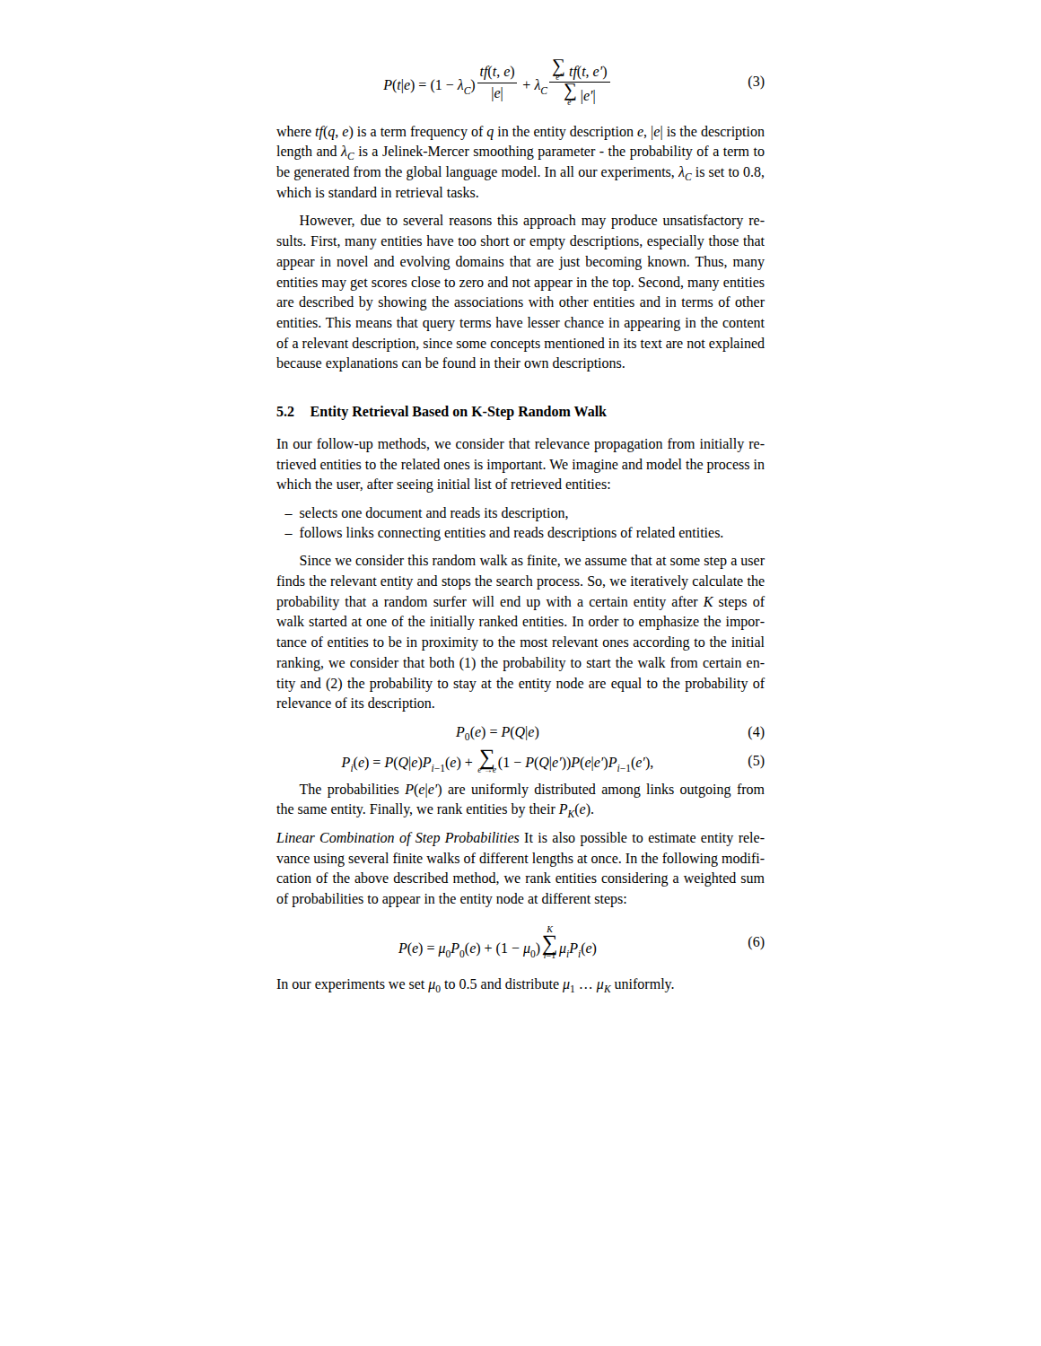P(t|e) = (1 − λC)tf(t, e)|e| + λC∑e′ tf(t, e′)∑e′ |e′|
(3)
where tf(q, e) is a term frequency of q in the entity description e, |e| is the description length and λC is a Jelinek-Mercer smoothing parameter - the probability of a term to be generated from the global language model. In all our experiments, λC is set to 0.8, which is standard in retrieval tasks.
However, due to several reasons this approach may produce unsatisfactory results. First, many entities have too short or empty descriptions, especially those that appear in novel and evolving domains that are just becoming known. Thus, many entities may get scores close to zero and not appear in the top. Second, many entities are described by showing the associations with other entities and in terms of other entities. This means that query terms have lesser chance in appearing in the content of a relevant description, since some concepts mentioned in its text are not explained because explanations can be found in their own descriptions.
5.2 Entity Retrieval Based on K-Step Random Walk
In our follow-up methods, we consider that relevance propagation from initially retrieved entities to the related ones is important. We imagine and model the process in which the user, after seeing initial list of retrieved entities:
selects one document and reads its description,
follows links connecting entities and reads descriptions of related entities.
Since we consider this random walk as finite, we assume that at some step a user finds the relevant entity and stops the search process. So, we iteratively calculate the probability that a random surfer will end up with a certain entity after K steps of walk started at one of the initially ranked entities. In order to emphasize the importance of entities to be in proximity to the most relevant ones according to the initial ranking, we consider that both (1) the probability to start the walk from certain entity and (2) the probability to stay at the entity node are equal to the probability of relevance of its description.
P0(e) = P(Q|e)
(4)
Pi(e) = P(Q|e)Pi−1(e) + ∑e′→e(1 − P(Q|e′))P(e|e′)Pi−1(e′),
(5)
The probabilities P(e|e′) are uniformly distributed among links outgoing from the same entity. Finally, we rank entities by their PK(e).
Linear Combination of Step Probabilities It is also possible to estimate entity relevance using several finite walks of different lengths at once. In the following modification of the above described method, we rank entities considering a weighted sum of probabilities to appear in the entity node at different steps:
P(e) = μ0P0(e) + (1 − μ0)K∑i=1 μiPi(e)
(6)
In our experiments we set μ0 to 0.5 and distribute μ1 … μK uniformly.